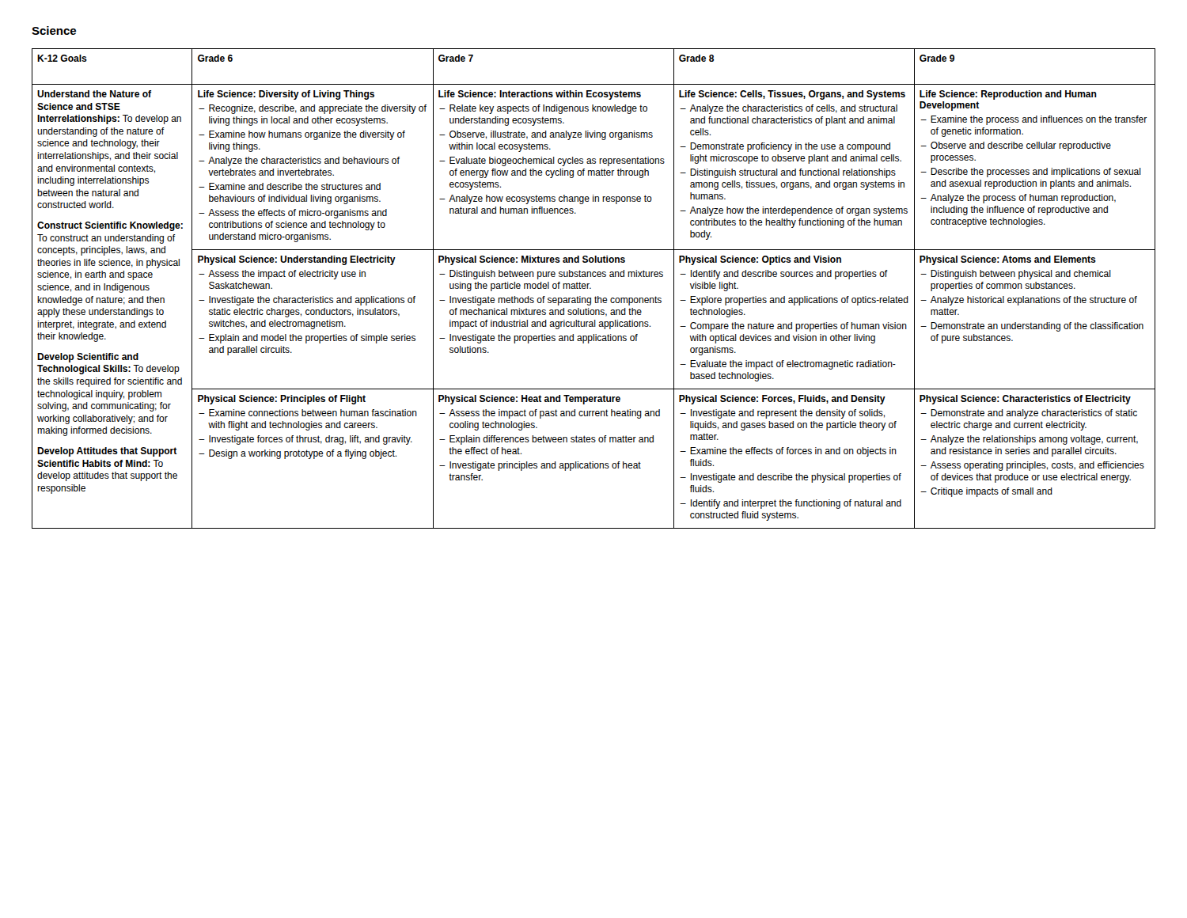Science
| K-12 Goals | Grade 6 | Grade 7 | Grade 8 | Grade 9 |
| --- | --- | --- | --- | --- |
| Understand the Nature of Science and STSE Interrelationships: To develop an understanding of the nature of science and technology, their interrelationships, and their social and environmental contexts, including interrelationships between the natural and constructed world. Construct Scientific Knowledge: To construct an understanding of concepts, principles, laws, and theories in life science, in physical science, in earth and space science, and in Indigenous knowledge of nature; and then apply these understandings to interpret, integrate, and extend their knowledge. Develop Scientific and Technological Skills: To develop the skills required for scientific and technological inquiry, problem solving, and communicating; for working collaboratively; and for making informed decisions. Develop Attitudes that Support Scientific Habits of Mind: To develop attitudes that support the responsible | Life Science: Diversity of Living Things Recognize, describe, and appreciate the diversity of living things in local and other ecosystems. Examine how humans organize the diversity of living things. Analyze the characteristics and behaviours of vertebrates and invertebrates. Examine and describe the structures and behaviours of individual living organisms. Assess the effects of micro-organisms and contributions of science and technology to understand micro-organisms. | Life Science: Interactions within Ecosystems Relate key aspects of Indigenous knowledge to understanding ecosystems. Observe, illustrate, and analyze living organisms within local ecosystems. Evaluate biogeochemical cycles as representations of energy flow and the cycling of matter through ecosystems. Analyze how ecosystems change in response to natural and human influences. | Life Science: Cells, Tissues, Organs, and Systems Analyze the characteristics of cells, and structural and functional characteristics of plant and animal cells. Demonstrate proficiency in the use a compound light microscope to observe plant and animal cells. Distinguish structural and functional relationships among cells, tissues, organs, and organ systems in humans. Analyze how the interdependence of organ systems contributes to the healthy functioning of the human body. | Life Science: Reproduction and Human Development Examine the process and influences on the transfer of genetic information. Observe and describe cellular reproductive processes. Describe the processes and implications of sexual and asexual reproduction in plants and animals. Analyze the process of human reproduction, including the influence of reproductive and contraceptive technologies. |
| Physical Science: Understanding Electricity Assess the impact of electricity use in Saskatchewan. Investigate the characteristics and applications of static electric charges, conductors, insulators, switches, and electromagnetism. Explain and model the properties of simple series and parallel circuits. | Physical Science: Mixtures and Solutions Distinguish between pure substances and mixtures using the particle model of matter. Investigate methods of separating the components of mechanical mixtures and solutions, and the impact of industrial and agricultural applications. Investigate the properties and applications of solutions. | Physical Science: Optics and Vision Identify and describe sources and properties of visible light. Explore properties and applications of optics-related technologies. Compare the nature and properties of human vision with optical devices and vision in other living organisms. Evaluate the impact of electromagnetic radiation-based technologies. | Physical Science: Atoms and Elements Distinguish between physical and chemical properties of common substances. Analyze historical explanations of the structure of matter. Demonstrate an understanding of the classification of pure substances. |
| Physical Science: Principles of Flight Examine connections between human fascination with flight and technologies and careers. Investigate forces of thrust, drag, lift, and gravity. Design a working prototype of a flying object. | Physical Science: Heat and Temperature Assess the impact of past and current heating and cooling technologies. Explain differences between states of matter and the effect of heat. Investigate principles and applications of heat transfer. | Physical Science: Forces, Fluids, and Density Investigate and represent the density of solids, liquids, and gases based on the particle theory of matter. Examine the effects of forces in and on objects in fluids. Investigate and describe the physical properties of fluids. Identify and interpret the functioning of natural and constructed fluid systems. | Physical Science: Characteristics of Electricity Demonstrate and analyze characteristics of static electric charge and current electricity. Analyze the relationships among voltage, current, and resistance in series and parallel circuits. Assess operating principles, costs, and efficiencies of devices that produce or use electrical energy. Critique impacts of small and |